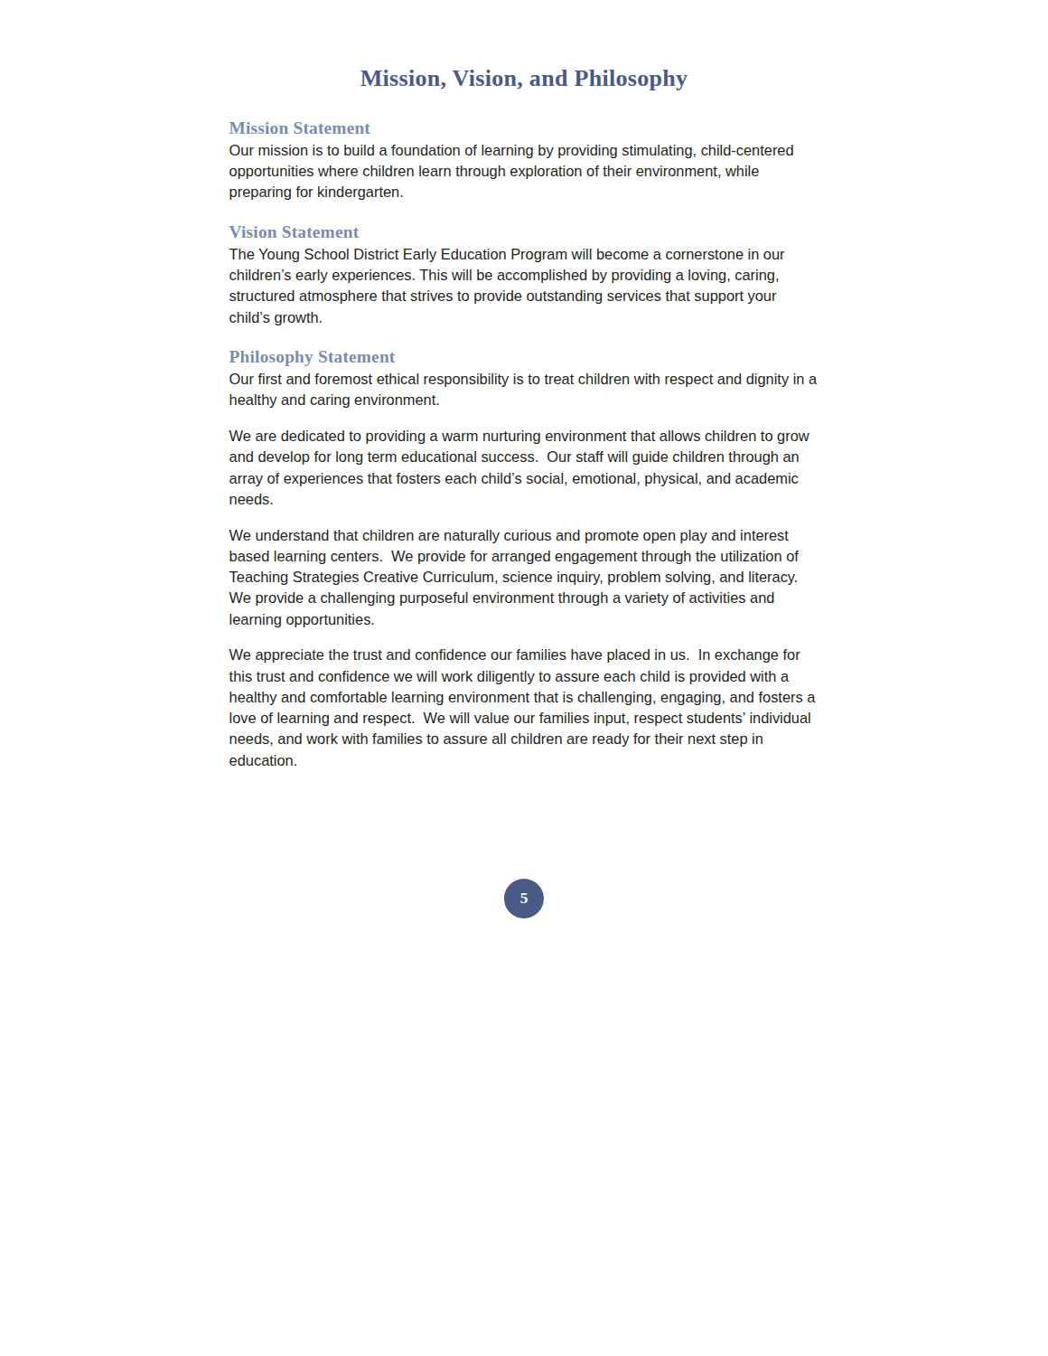Mission, Vision, and Philosophy
Mission Statement
Our mission is to build a foundation of learning by providing stimulating, child-centered opportunities where children learn through exploration of their environment, while preparing for kindergarten.
Vision Statement
The Young School District Early Education Program will become a cornerstone in our children’s early experiences. This will be accomplished by providing a loving, caring, structured atmosphere that strives to provide outstanding services that support your child’s growth.
Philosophy Statement
Our first and foremost ethical responsibility is to treat children with respect and dignity in a healthy and caring environment.
We are dedicated to providing a warm nurturing environment that allows children to grow and develop for long term educational success. Our staff will guide children through an array of experiences that fosters each child’s social, emotional, physical, and academic needs.
We understand that children are naturally curious and promote open play and interest based learning centers. We provide for arranged engagement through the utilization of Teaching Strategies Creative Curriculum, science inquiry, problem solving, and literacy. We provide a challenging purposeful environment through a variety of activities and learning opportunities.
We appreciate the trust and confidence our families have placed in us. In exchange for this trust and confidence we will work diligently to assure each child is provided with a healthy and comfortable learning environment that is challenging, engaging, and fosters a love of learning and respect. We will value our families input, respect students’ individual needs, and work with families to assure all children are ready for their next step in education.
5